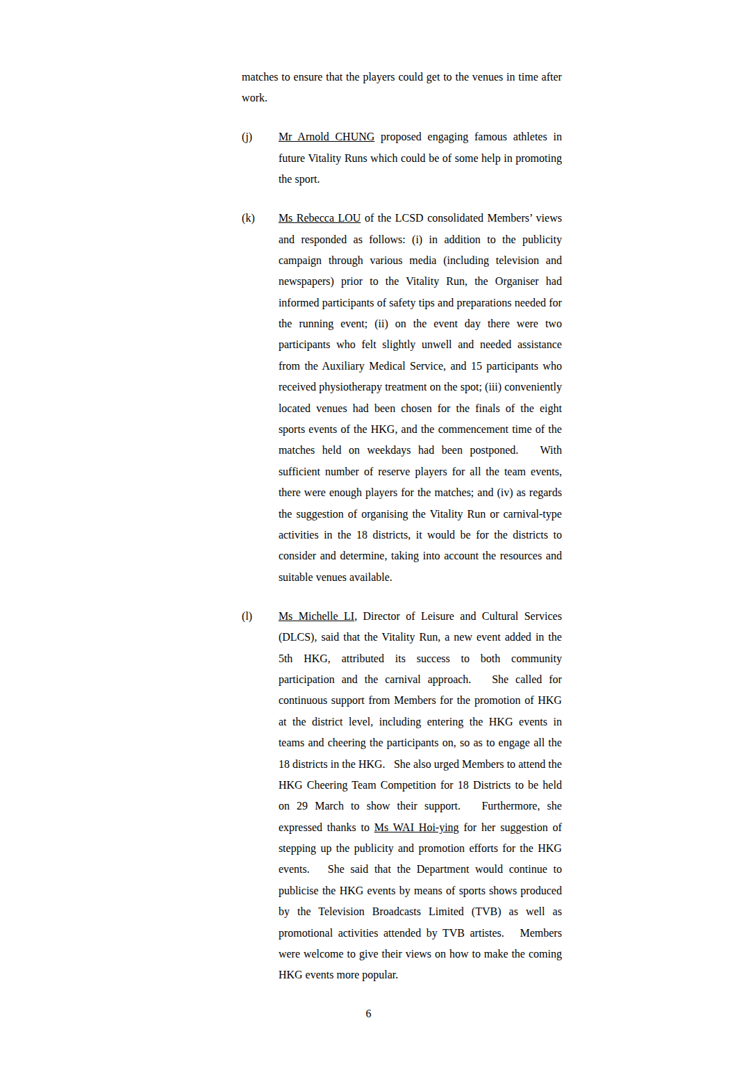matches to ensure that the players could get to the venues in time after work.
(j) Mr Arnold CHUNG proposed engaging famous athletes in future Vitality Runs which could be of some help in promoting the sport.
(k) Ms Rebecca LOU of the LCSD consolidated Members’ views and responded as follows: (i) in addition to the publicity campaign through various media (including television and newspapers) prior to the Vitality Run, the Organiser had informed participants of safety tips and preparations needed for the running event; (ii) on the event day there were two participants who felt slightly unwell and needed assistance from the Auxiliary Medical Service, and 15 participants who received physiotherapy treatment on the spot; (iii) conveniently located venues had been chosen for the finals of the eight sports events of the HKG, and the commencement time of the matches held on weekdays had been postponed. With sufficient number of reserve players for all the team events, there were enough players for the matches; and (iv) as regards the suggestion of organising the Vitality Run or carnival-type activities in the 18 districts, it would be for the districts to consider and determine, taking into account the resources and suitable venues available.
(l) Ms Michelle LI, Director of Leisure and Cultural Services (DLCS), said that the Vitality Run, a new event added in the 5th HKG, attributed its success to both community participation and the carnival approach. She called for continuous support from Members for the promotion of HKG at the district level, including entering the HKG events in teams and cheering the participants on, so as to engage all the 18 districts in the HKG. She also urged Members to attend the HKG Cheering Team Competition for 18 Districts to be held on 29 March to show their support. Furthermore, she expressed thanks to Ms WAI Hoi-ying for her suggestion of stepping up the publicity and promotion efforts for the HKG events. She said that the Department would continue to publicise the HKG events by means of sports shows produced by the Television Broadcasts Limited (TVB) as well as promotional activities attended by TVB artistes. Members were welcome to give their views on how to make the coming HKG events more popular.
6